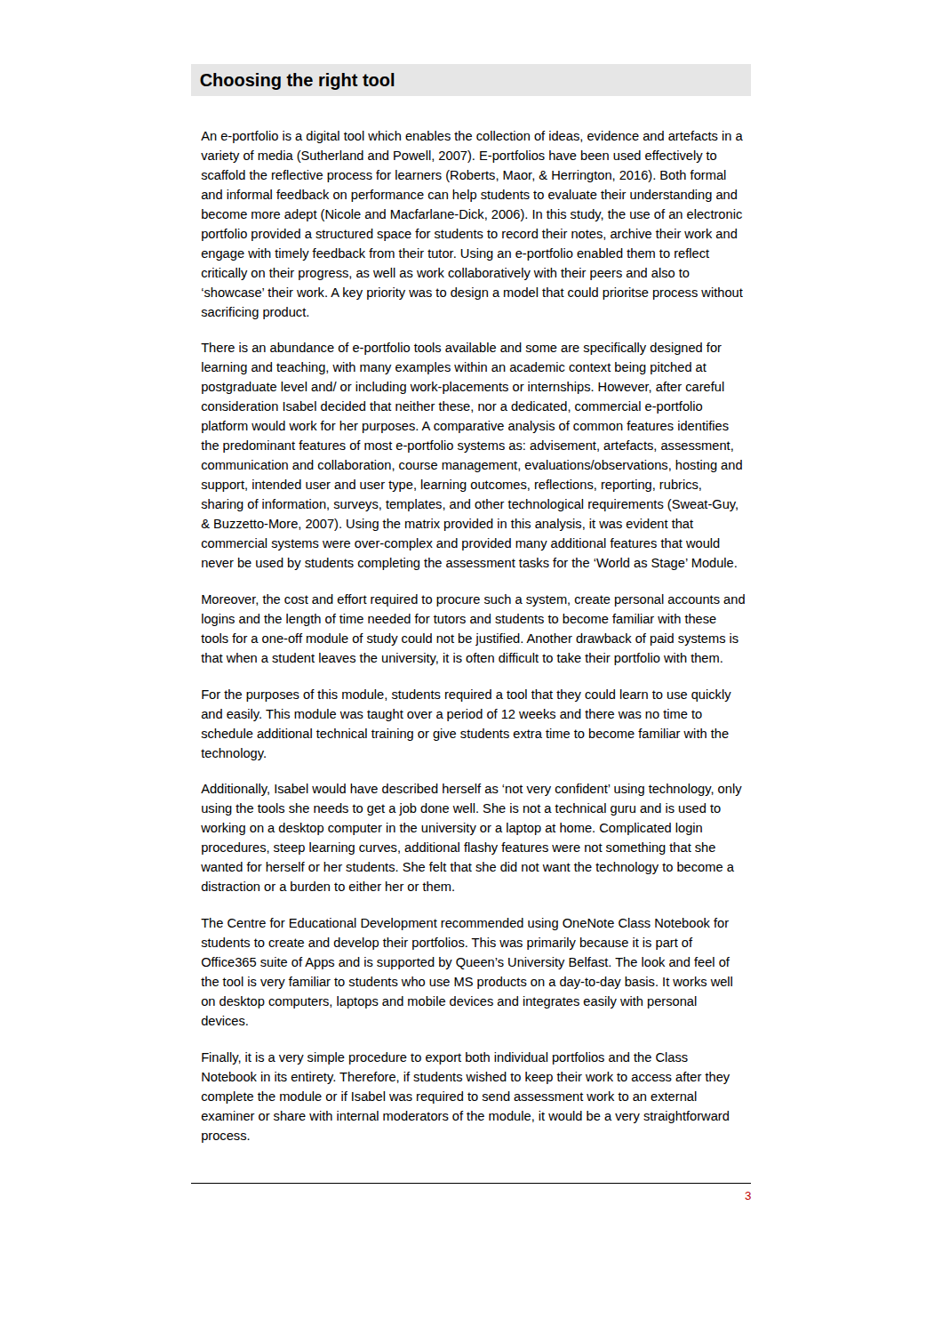Choosing the right tool
An e-portfolio is a digital tool which enables the collection of ideas, evidence and artefacts in a variety of media (Sutherland and Powell, 2007). E-portfolios have been used effectively to scaffold the reflective process for learners (Roberts, Maor, & Herrington, 2016). Both formal and informal feedback on performance can help students to evaluate their understanding and become more adept (Nicole and Macfarlane-Dick, 2006). In this study, the use of an electronic portfolio provided a structured space for students to record their notes, archive their work and engage with timely feedback from their tutor. Using an e-portfolio enabled them to reflect critically on their progress, as well as work collaboratively with their peers and also to ‘showcase’ their work. A key priority was to design a model that could prioritse process without sacrificing product.
There is an abundance of e-portfolio tools available and some are specifically designed for learning and teaching, with many examples within an academic context being pitched at postgraduate level and/ or including work-placements or internships. However, after careful consideration Isabel decided that neither these, nor a dedicated, commercial e-portfolio platform would work for her purposes. A comparative analysis of common features identifies the predominant features of most e-portfolio systems as: advisement, artefacts, assessment, communication and collaboration, course management, evaluations/observations, hosting and support, intended user and user type, learning outcomes, reflections, reporting, rubrics, sharing of information, surveys, templates, and other technological requirements (Sweat-Guy, & Buzzetto-More, 2007). Using the matrix provided in this analysis, it was evident that commercial systems were over-complex and provided many additional features that would never be used by students completing the assessment tasks for the ‘World as Stage’ Module.
Moreover, the cost and effort required to procure such a system, create personal accounts and logins and the length of time needed for tutors and students to become familiar with these tools for a one-off module of study could not be justified. Another drawback of paid systems is that when a student leaves the university, it is often difficult to take their portfolio with them.
For the purposes of this module, students required a tool that they could learn to use quickly and easily. This module was taught over a period of 12 weeks and there was no time to schedule additional technical training or give students extra time to become familiar with the technology.
Additionally, Isabel would have described herself as ‘not very confident’ using technology, only using the tools she needs to get a job done well. She is not a technical guru and is used to working on a desktop computer in the university or a laptop at home. Complicated login procedures, steep learning curves, additional flashy features were not something that she wanted for herself or her students. She felt that she did not want the technology to become a distraction or a burden to either her or them.
The Centre for Educational Development recommended using OneNote Class Notebook for students to create and develop their portfolios. This was primarily because it is part of Office365 suite of Apps and is supported by Queen’s University Belfast. The look and feel of the tool is very familiar to students who use MS products on a day-to-day basis. It works well on desktop computers, laptops and mobile devices and integrates easily with personal devices.
Finally, it is a very simple procedure to export both individual portfolios and the Class Notebook in its entirety. Therefore, if students wished to keep their work to access after they complete the module or if Isabel was required to send assessment work to an external examiner or share with internal moderators of the module, it would be a very straightforward process.
3